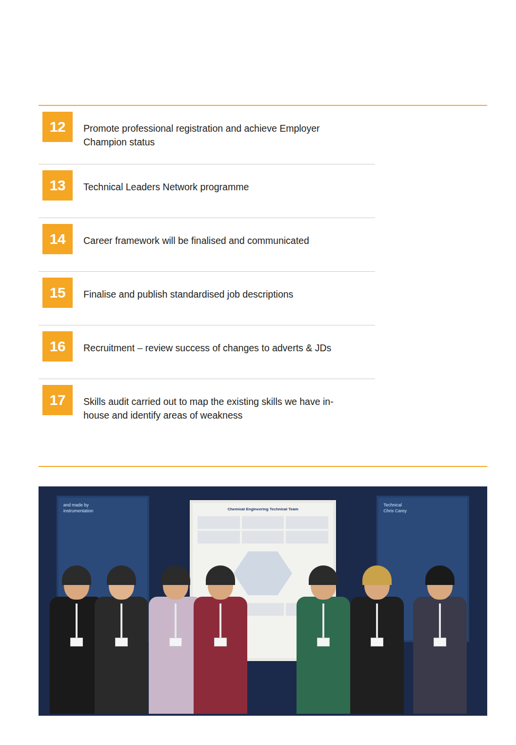12
Promote professional registration and achieve Employer Champion status
13
Technical Leaders Network programme
14
Career framework will be finalised and communicated
15
Finalise and publish standardised job descriptions
16
Recruitment – review success of changes to adverts & JDs
17
Skills audit carried out to map the existing skills we have in-house and identify areas of weakness
and made by
instrumentation
Chemical Engineering Technical Team
Technical
Chris Carey